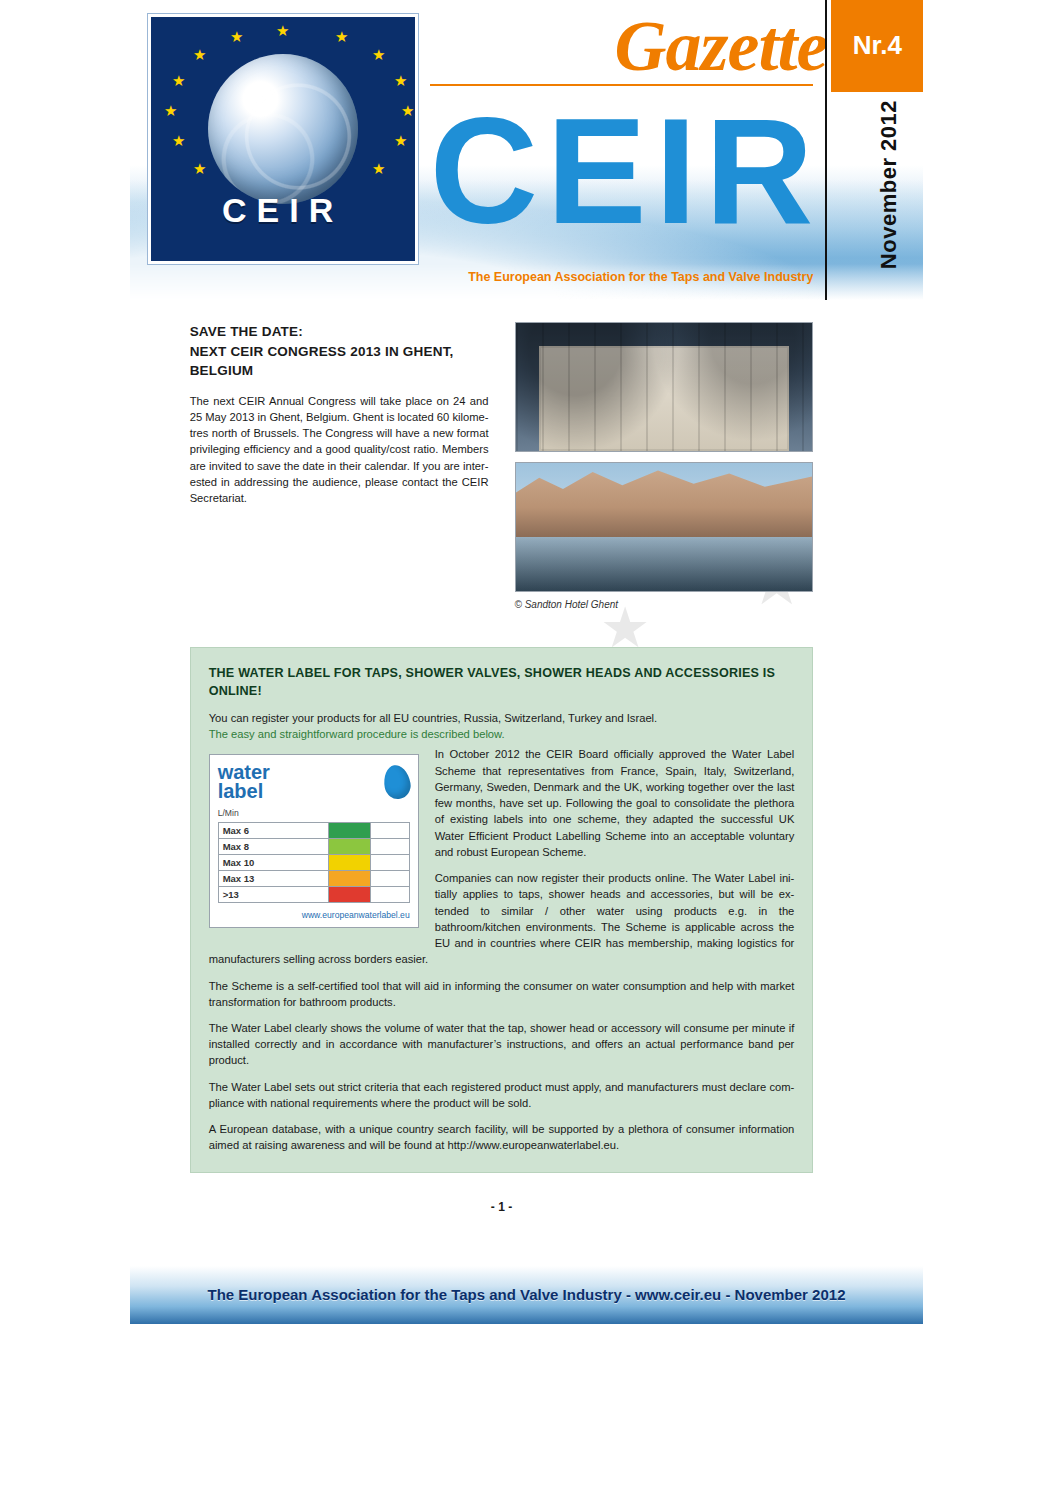★ ★ ★ ★ ★ ★ ★ ★ ★ ★ ★ ★ ★
CEIR
Gazette
Nr.4
November 2012
CEIR
The European Association for the Taps and Valve Industry
★
★
★
SAVE THE DATE:
NEXT CEIR CONGRESS 2013 IN GHENT, BELGIUM
The next CEIR Annual Congress will take place on 24 and 25 May 2013 in Ghent, Belgium. Ghent is located 60 kilometres north of Brussels. The Congress will have a new format privileging efficiency and a good quality/cost ratio. Members are invited to save the date in their calendar. If you are interested in addressing the audience, please contact the CEIR Secretariat.
© Sandton Hotel Ghent
THE WATER LABEL FOR TAPS, SHOWER VALVES, SHOWER HEADS AND ACCESSORIES IS ONLINE!
You can register your products for all EU countries, Russia, Switzerland, Turkey and Israel.
The easy and straightforward procedure is described below.
waterlabel
L/Min
| Max 6 | | |
| Max 8 | | |
| Max 10 | | |
| Max 13 | | |
| >13 | | |
www.europeanwaterlabel.eu
In October 2012 the CEIR Board officially approved the Water Label Scheme that representatives from France, Spain, Italy, Switzerland, Germany, Sweden, Denmark and the UK, working together over the last few months, have set up. Following the goal to consolidate the plethora of existing labels into one scheme, they adapted the successful UK Water Efficient Product Labelling Scheme into an acceptable voluntary and robust European Scheme.
Companies can now register their products online. The Water Label initially applies to taps, shower heads and accessories, but will be extended to similar / other water using products e.g. in the bathroom/kitchen environments. The Scheme is applicable across the EU and in countries where CEIR has membership, making logistics for manufacturers selling across borders easier.
The Scheme is a self-certified tool that will aid in informing the consumer on water consumption and help with market transformation for bathroom products.
The Water Label clearly shows the volume of water that the tap, shower head or accessory will consume per minute if installed correctly and in accordance with manufacturer’s instructions, and offers an actual performance band per product.
The Water Label sets out strict criteria that each registered product must apply, and manufacturers must declare compliance with national requirements where the product will be sold.
A European database, with a unique country search facility, will be supported by a plethora of consumer information aimed at raising awareness and will be found at http://www.europeanwaterlabel.eu.
- 1 -
The European Association for the Taps and Valve Industry - www.ceir.eu - November 2012